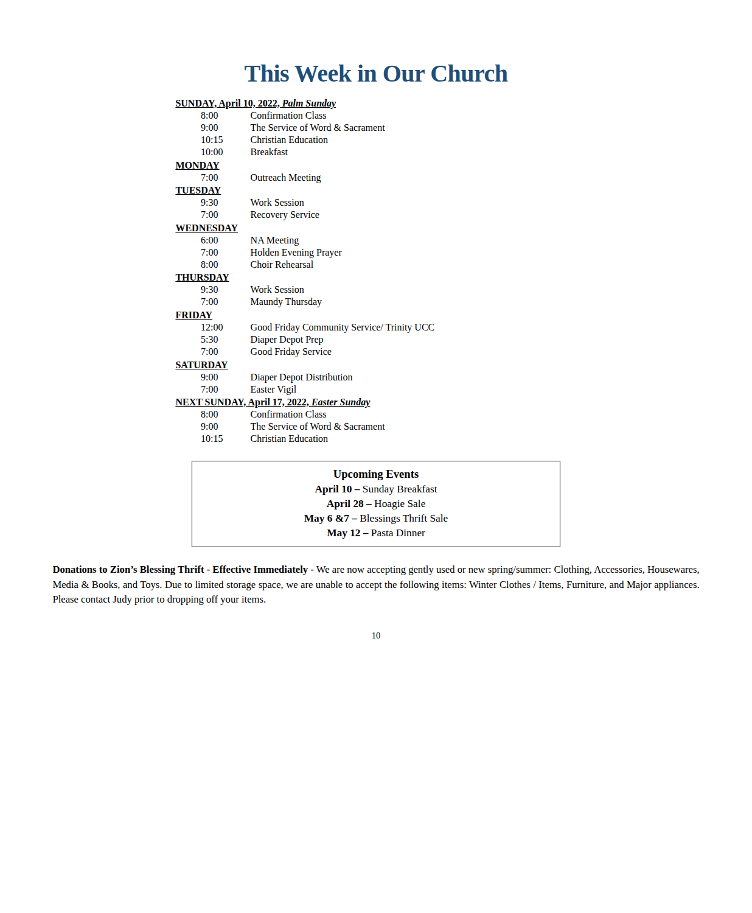This Week in Our Church
SUNDAY, April 10, 2022, Palm Sunday
| 8:00 | Confirmation Class |
| 9:00 | The Service of Word & Sacrament |
| 10:15 | Christian Education |
| 10:00 | Breakfast |
MONDAY
| 7:00 | Outreach Meeting |
TUESDAY
| 9:30 | Work Session |
| 7:00 | Recovery Service |
WEDNESDAY
| 6:00 | NA Meeting |
| 7:00 | Holden Evening Prayer |
| 8:00 | Choir Rehearsal |
THURSDAY
| 9:30 | Work Session |
| 7:00 | Maundy Thursday |
FRIDAY
| 12:00 | Good Friday Community Service/ Trinity UCC |
| 5:30 | Diaper Depot Prep |
| 7:00 | Good Friday Service |
SATURDAY
| 9:00 | Diaper Depot Distribution |
| 7:00 | Easter Vigil |
NEXT SUNDAY, April 17, 2022, Easter Sunday
| 8:00 | Confirmation Class |
| 9:00 | The Service of Word & Sacrament |
| 10:15 | Christian Education |
Upcoming Events
April 10 – Sunday Breakfast
April 28 – Hoagie Sale
May 6 &7 – Blessings Thrift Sale
May 12 – Pasta Dinner
Donations to Zion’s Blessing Thrift - Effective Immediately - We are now accepting gently used or new spring/summer: Clothing, Accessories, Housewares, Media & Books, and Toys. Due to limited storage space, we are unable to accept the following items: Winter Clothes / Items, Furniture, and Major appliances. Please contact Judy prior to dropping off your items.
10